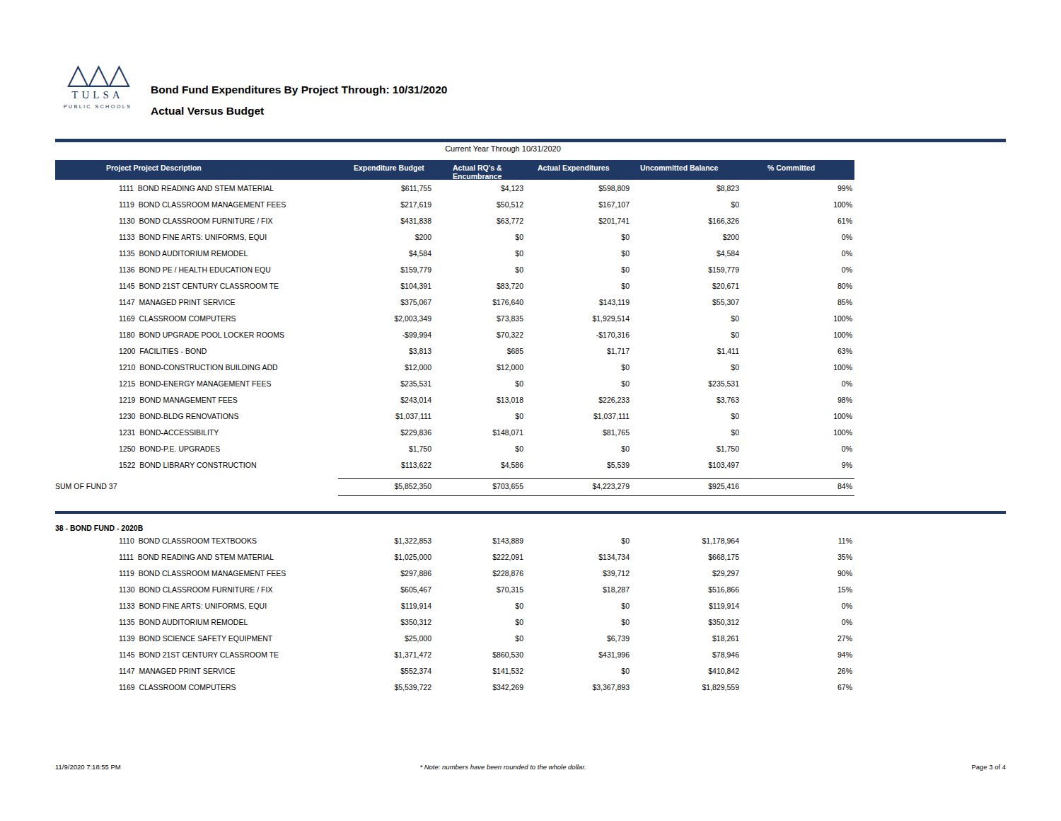△△△
TULSA
PUBLIC SCHOOLS
Bond Fund Expenditures By Project Through: 10/31/2020
Actual Versus Budget
Current Year Through 10/31/2020
Project Project Description
Expenditure Budget
Actual RQ's &
Encumbrance
Actual Expenditures
Uncommitted Balance
% Committed
1111 BOND READING AND STEM MATERIAL $611,755 $4,123 $598,809 $8,823 99%
1119 BOND CLASSROOM MANAGEMENT FEES $217,619 $50,512 $167,107 $0 100%
1130 BOND CLASSROOM FURNITURE / FIX $431,838 $63,772 $201,741 $166,326 61%
1133 BOND FINE ARTS: UNIFORMS, EQUI $200 $0 $0 $200 0%
1135 BOND AUDITORIUM REMODEL $4,584 $0 $0 $4,584 0%
1136 BOND PE / HEALTH EDUCATION EQU $159,779 $0 $0 $159,779 0%
1145 BOND 21ST CENTURY CLASSROOM TE $104,391 $83,720 $0 $20,671 80%
1147 MANAGED PRINT SERVICE $375,067 $176,640 $143,119 $55,307 85%
1169 CLASSROOM COMPUTERS $2,003,349 $73,835 $1,929,514 $0 100%
1180 BOND UPGRADE POOL LOCKER ROOMS -$99,994 $70,322 -$170,316 $0 100%
1200 FACILITIES - BOND $3,813 $685 $1,717 $1,411 63%
1210 BOND-CONSTRUCTION BUILDING ADD $12,000 $12,000 $0 $0 100%
1215 BOND-ENERGY MANAGEMENT FEES $235,531 $0 $0 $235,531 0%
1219 BOND MANAGEMENT FEES $243,014 $13,018 $226,233 $3,763 98%
1230 BOND-BLDG RENOVATIONS $1,037,111 $0 $1,037,111 $0 100%
1231 BOND-ACCESSIBILITY $229,836 $148,071 $81,765 $0 100%
1250 BOND-P.E. UPGRADES $1,750 $0 $0 $1,750 0%
1522 BOND LIBRARY CONSTRUCTION $113,622 $4,586 $5,539 $103,497 9%
SUM OF FUND 37
$5,852,350 $703,655 $4,223,279 $925,416 84%
38 - BOND FUND - 2020B
1110 BOND CLASSROOM TEXTBOOKS $1,322,853 $143,889 $0 $1,178,964 11%
1111 BOND READING AND STEM MATERIAL $1,025,000 $222,091 $134,734 $668,175 35%
1119 BOND CLASSROOM MANAGEMENT FEES $297,886 $228,876 $39,712 $29,297 90%
1130 BOND CLASSROOM FURNITURE / FIX $605,467 $70,315 $18,287 $516,866 15%
1133 BOND FINE ARTS: UNIFORMS, EQUI $119,914 $0 $0 $119,914 0%
1135 BOND AUDITORIUM REMODEL $350,312 $0 $0 $350,312 0%
1139 BOND SCIENCE SAFETY EQUIPMENT $25,000 $0 $6,739 $18,261 27%
1145 BOND 21ST CENTURY CLASSROOM TE $1,371,472 $860,530 $431,996 $78,946 94%
1147 MANAGED PRINT SERVICE $552,374 $141,532 $0 $410,842 26%
1169 CLASSROOM COMPUTERS $5,539,722 $342,269 $3,367,893 $1,829,559 67%
11/9/2020 7:18:55 PM * Note: numbers have been rounded to the whole dollar. Page 3 of 4